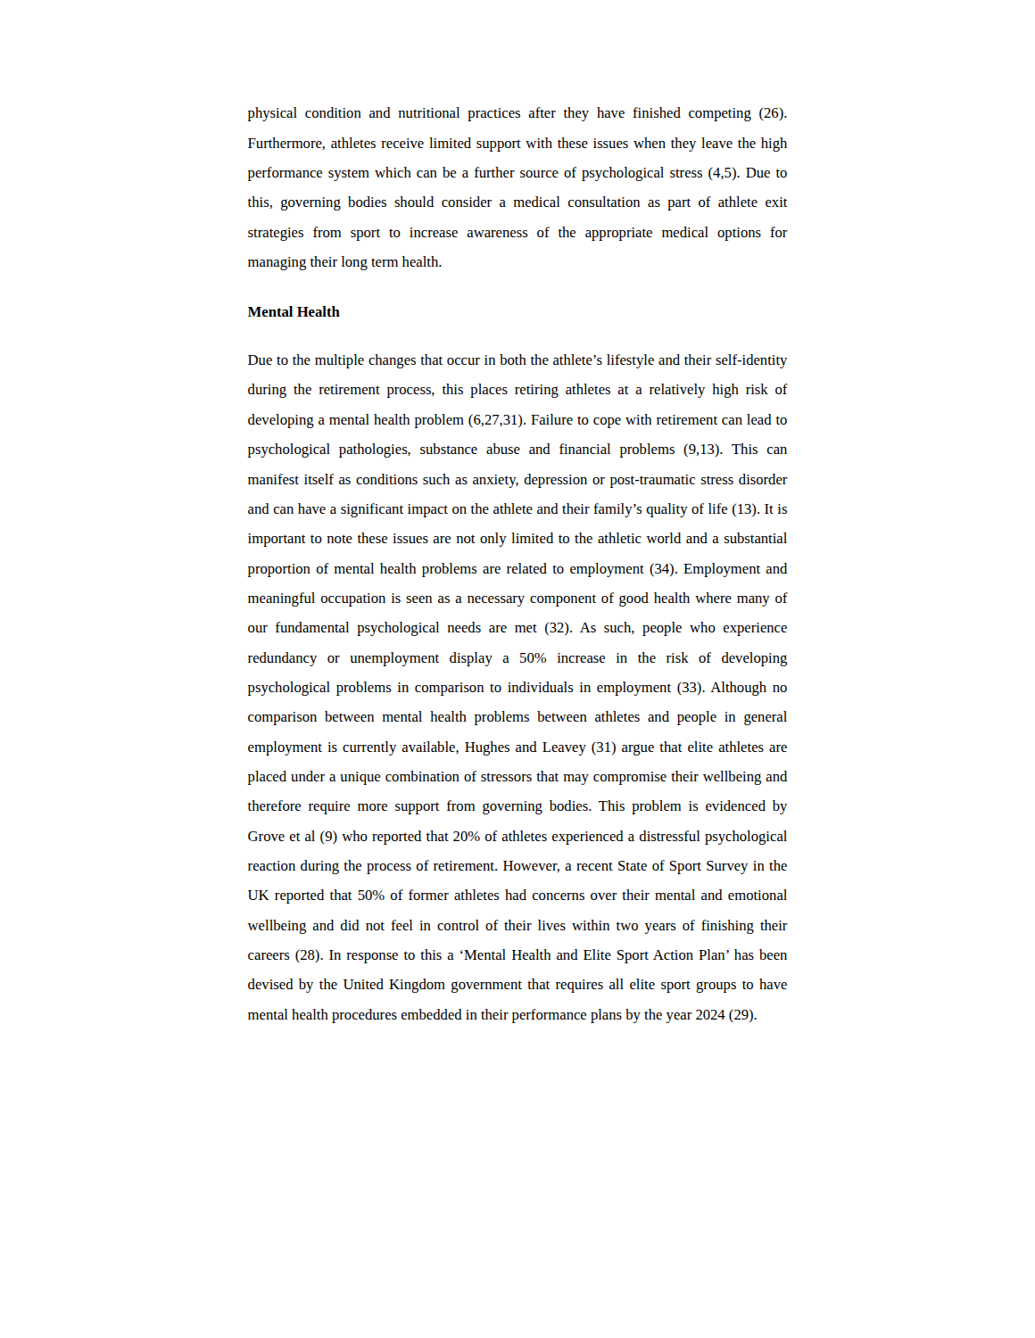physical condition and nutritional practices after they have finished competing (26). Furthermore, athletes receive limited support with these issues when they leave the high performance system which can be a further source of psychological stress (4,5). Due to this, governing bodies should consider a medical consultation as part of athlete exit strategies from sport to increase awareness of the appropriate medical options for managing their long term health.
Mental Health
Due to the multiple changes that occur in both the athlete’s lifestyle and their self-identity during the retirement process, this places retiring athletes at a relatively high risk of developing a mental health problem (6,27,31). Failure to cope with retirement can lead to psychological pathologies, substance abuse and financial problems (9,13). This can manifest itself as conditions such as anxiety, depression or post-traumatic stress disorder and can have a significant impact on the athlete and their family’s quality of life (13). It is important to note these issues are not only limited to the athletic world and a substantial proportion of mental health problems are related to employment (34). Employment and meaningful occupation is seen as a necessary component of good health where many of our fundamental psychological needs are met (32). As such, people who experience redundancy or unemployment display a 50% increase in the risk of developing psychological problems in comparison to individuals in employment (33). Although no comparison between mental health problems between athletes and people in general employment is currently available, Hughes and Leavey (31) argue that elite athletes are placed under a unique combination of stressors that may compromise their wellbeing and therefore require more support from governing bodies. This problem is evidenced by Grove et al (9) who reported that 20% of athletes experienced a distressful psychological reaction during the process of retirement. However, a recent State of Sport Survey in the UK reported that 50% of former athletes had concerns over their mental and emotional wellbeing and did not feel in control of their lives within two years of finishing their careers (28). In response to this a ‘Mental Health and Elite Sport Action Plan’ has been devised by the United Kingdom government that requires all elite sport groups to have mental health procedures embedded in their performance plans by the year 2024 (29).